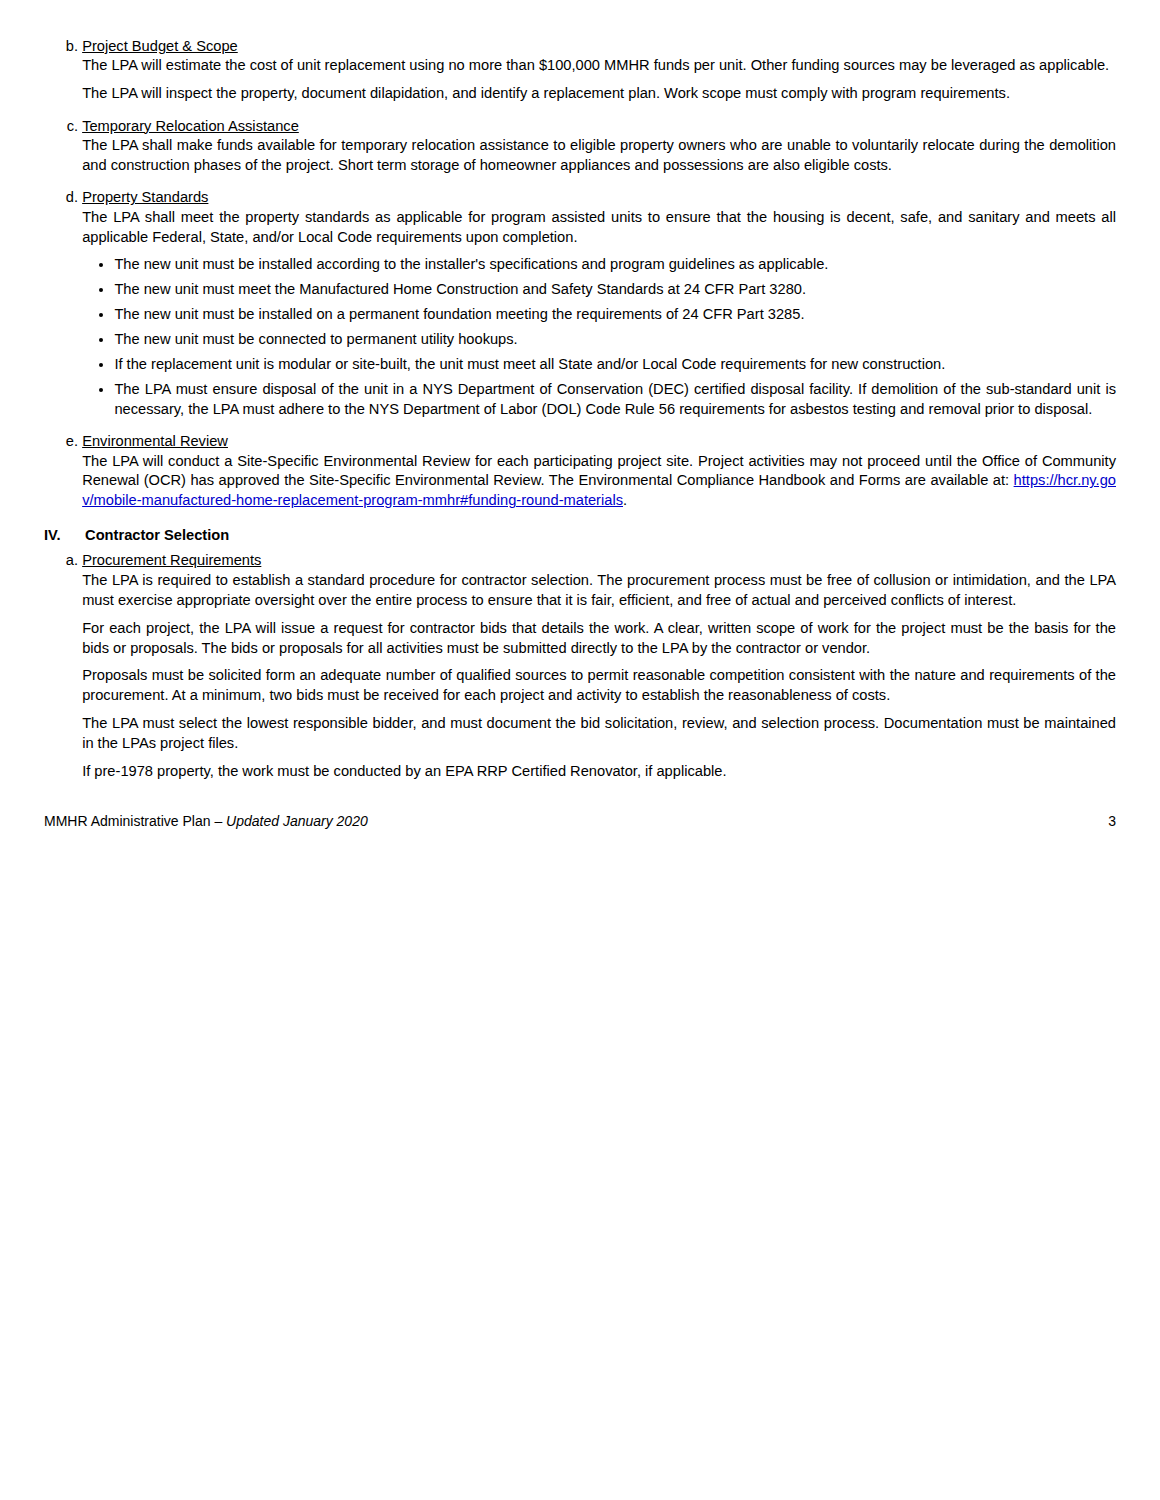Project Budget & Scope
The LPA will estimate the cost of unit replacement using no more than $100,000 MMHR funds per unit. Other funding sources may be leveraged as applicable.
The LPA will inspect the property, document dilapidation, and identify a replacement plan. Work scope must comply with program requirements.
Temporary Relocation Assistance
The LPA shall make funds available for temporary relocation assistance to eligible property owners who are unable to voluntarily relocate during the demolition and construction phases of the project. Short term storage of homeowner appliances and possessions are also eligible costs.
Property Standards
The LPA shall meet the property standards as applicable for program assisted units to ensure that the housing is decent, safe, and sanitary and meets all applicable Federal, State, and/or Local Code requirements upon completion.
The new unit must be installed according to the installer's specifications and program guidelines as applicable.
The new unit must meet the Manufactured Home Construction and Safety Standards at 24 CFR Part 3280.
The new unit must be installed on a permanent foundation meeting the requirements of 24 CFR Part 3285.
The new unit must be connected to permanent utility hookups.
If the replacement unit is modular or site-built, the unit must meet all State and/or Local Code requirements for new construction.
The LPA must ensure disposal of the unit in a NYS Department of Conservation (DEC) certified disposal facility. If demolition of the sub-standard unit is necessary, the LPA must adhere to the NYS Department of Labor (DOL) Code Rule 56 requirements for asbestos testing and removal prior to disposal.
Environmental Review
The LPA will conduct a Site-Specific Environmental Review for each participating project site. Project activities may not proceed until the Office of Community Renewal (OCR) has approved the Site-Specific Environmental Review. The Environmental Compliance Handbook and Forms are available at: https://hcr.ny.gov/mobile-manufactured-home-replacement-program-mmhr#funding-round-materials.
IV. Contractor Selection
Procurement Requirements
The LPA is required to establish a standard procedure for contractor selection. The procurement process must be free of collusion or intimidation, and the LPA must exercise appropriate oversight over the entire process to ensure that it is fair, efficient, and free of actual and perceived conflicts of interest.
For each project, the LPA will issue a request for contractor bids that details the work. A clear, written scope of work for the project must be the basis for the bids or proposals. The bids or proposals for all activities must be submitted directly to the LPA by the contractor or vendor.
Proposals must be solicited form an adequate number of qualified sources to permit reasonable competition consistent with the nature and requirements of the procurement. At a minimum, two bids must be received for each project and activity to establish the reasonableness of costs.
The LPA must select the lowest responsible bidder, and must document the bid solicitation, review, and selection process. Documentation must be maintained in the LPAs project files.
If pre-1978 property, the work must be conducted by an EPA RRP Certified Renovator, if applicable.
MMHR Administrative Plan – Updated January 2020 3